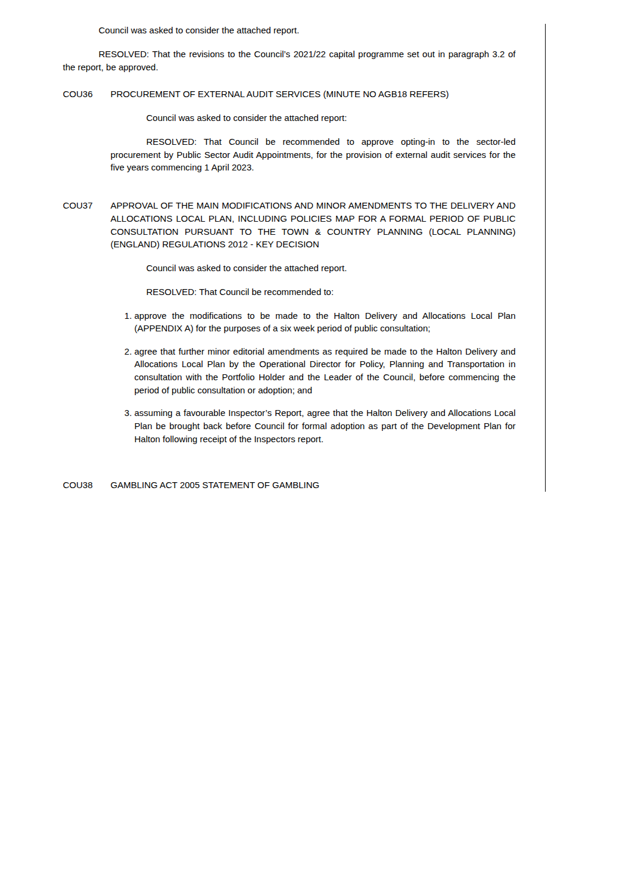Council was asked to consider the attached report.
RESOLVED: That the revisions to the Council’s 2021/22 capital programme set out in paragraph 3.2 of the report, be approved.
COU36
PROCUREMENT OF EXTERNAL AUDIT SERVICES (MINUTE NO AGB18 REFERS)
Council was asked to consider the attached report:
RESOLVED: That Council be recommended to approve opting-in to the sector-led procurement by Public Sector Audit Appointments, for the provision of external audit services for the five years commencing 1 April 2023.
COU37
APPROVAL OF THE MAIN MODIFICATIONS AND MINOR AMENDMENTS TO THE DELIVERY AND ALLOCATIONS LOCAL PLAN, INCLUDING POLICIES MAP FOR A FORMAL PERIOD OF PUBLIC CONSULTATION PURSUANT TO THE TOWN & COUNTRY PLANNING (LOCAL PLANNING) (ENGLAND) REGULATIONS 2012 - KEY DECISION
Council was asked to consider the attached report.
RESOLVED: That Council be recommended to:
approve the modifications to be made to the Halton Delivery and Allocations Local Plan (APPENDIX A) for the purposes of a six week period of public consultation;
agree that further minor editorial amendments as required be made to the Halton Delivery and Allocations Local Plan by the Operational Director for Policy, Planning and Transportation in consultation with the Portfolio Holder and the Leader of the Council, before commencing the period of public consultation or adoption; and
assuming a favourable Inspector’s Report, agree that the Halton Delivery and Allocations Local Plan be brought back before Council for formal adoption as part of the Development Plan for Halton following receipt of the Inspectors report.
COU38
GAMBLING ACT 2005 STATEMENT OF GAMBLING